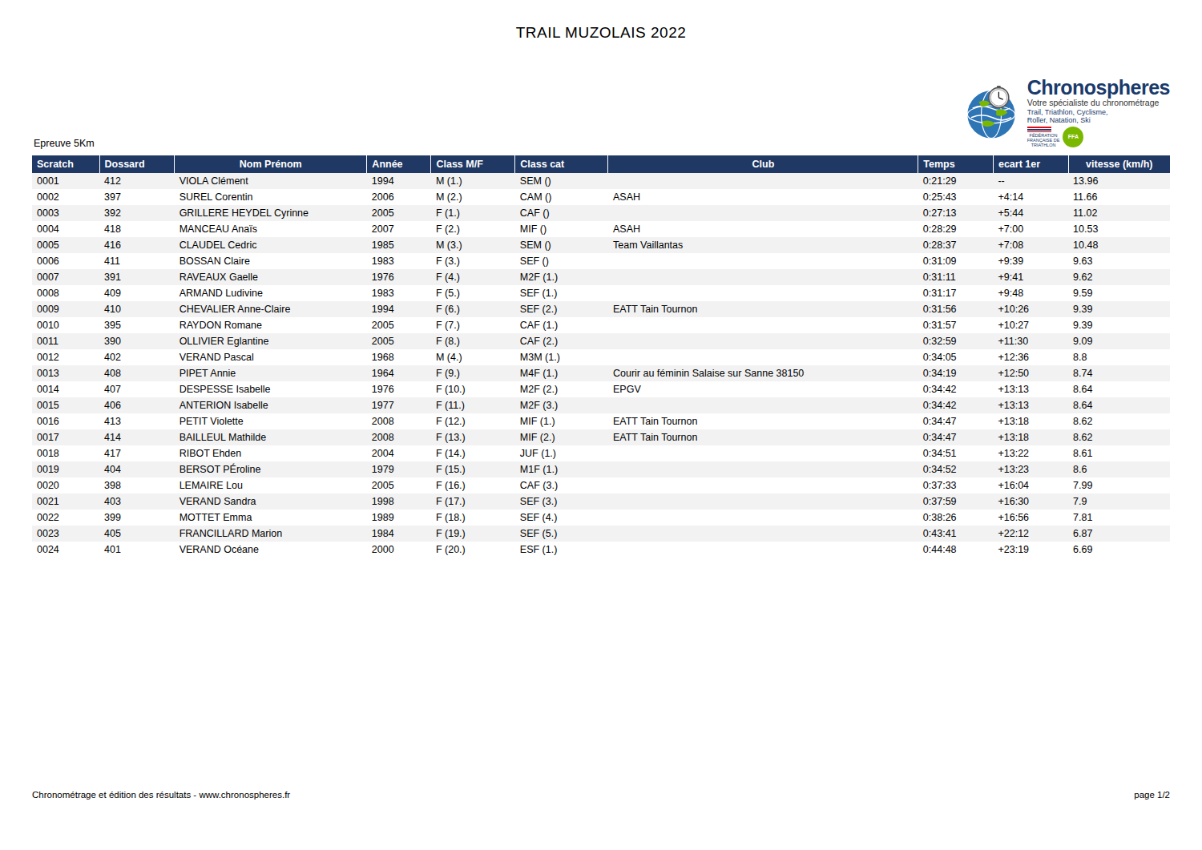TRAIL MUZOLAIS 2022
Chronospheres
Votre spécialiste du chronométrage
Trail, Triathlon, Cyclisme,
Roller, Natation, Ski
FÉDÉRATION
FRANÇAISE DE
TRIATHLON
FFA
Epreuve 5Km
| Scratch | Dossard | Nom Prénom | Année | Class M/F | Class cat | Club | Temps | ecart 1er | vitesse (km/h) |
| --- | --- | --- | --- | --- | --- | --- | --- | --- | --- |
| 0001 | 412 | VIOLA Clément | 1994 | M (1.) | SEM () | | 0:21:29 | -- | 13.96 |
| 0002 | 397 | SUREL Corentin | 2006 | M (2.) | CAM () | ASAH | 0:25:43 | +4:14 | 11.66 |
| 0003 | 392 | GRILLERE HEYDEL Cyrinne | 2005 | F (1.) | CAF () | | 0:27:13 | +5:44 | 11.02 |
| 0004 | 418 | MANCEAU Anaïs | 2007 | F (2.) | MIF () | ASAH | 0:28:29 | +7:00 | 10.53 |
| 0005 | 416 | CLAUDEL Cedric | 1985 | M (3.) | SEM () | Team Vaillantas | 0:28:37 | +7:08 | 10.48 |
| 0006 | 411 | BOSSAN Claire | 1983 | F (3.) | SEF () | | 0:31:09 | +9:39 | 9.63 |
| 0007 | 391 | RAVEAUX Gaelle | 1976 | F (4.) | M2F (1.) | | 0:31:11 | +9:41 | 9.62 |
| 0008 | 409 | ARMAND Ludivine | 1983 | F (5.) | SEF (1.) | | 0:31:17 | +9:48 | 9.59 |
| 0009 | 410 | CHEVALIER Anne-Claire | 1994 | F (6.) | SEF (2.) | EATT Tain Tournon | 0:31:56 | +10:26 | 9.39 |
| 0010 | 395 | RAYDON Romane | 2005 | F (7.) | CAF (1.) | | 0:31:57 | +10:27 | 9.39 |
| 0011 | 390 | OLLIVIER Eglantine | 2005 | F (8.) | CAF (2.) | | 0:32:59 | +11:30 | 9.09 |
| 0012 | 402 | VERAND Pascal | 1968 | M (4.) | M3M (1.) | | 0:34:05 | +12:36 | 8.8 |
| 0013 | 408 | PIPET Annie | 1964 | F (9.) | M4F (1.) | Courir au féminin Salaise sur Sanne 38150 | 0:34:19 | +12:50 | 8.74 |
| 0014 | 407 | DESPESSE Isabelle | 1976 | F (10.) | M2F (2.) | EPGV | 0:34:42 | +13:13 | 8.64 |
| 0015 | 406 | ANTERION Isabelle | 1977 | F (11.) | M2F (3.) | | 0:34:42 | +13:13 | 8.64 |
| 0016 | 413 | PETIT Violette | 2008 | F (12.) | MIF (1.) | EATT Tain Tournon | 0:34:47 | +13:18 | 8.62 |
| 0017 | 414 | BAILLEUL Mathilde | 2008 | F (13.) | MIF (2.) | EATT Tain Tournon | 0:34:47 | +13:18 | 8.62 |
| 0018 | 417 | RIBOT Ehden | 2004 | F (14.) | JUF (1.) | | 0:34:51 | +13:22 | 8.61 |
| 0019 | 404 | BERSOT PÉroline | 1979 | F (15.) | M1F (1.) | | 0:34:52 | +13:23 | 8.6 |
| 0020 | 398 | LEMAIRE Lou | 2005 | F (16.) | CAF (3.) | | 0:37:33 | +16:04 | 7.99 |
| 0021 | 403 | VERAND Sandra | 1998 | F (17.) | SEF (3.) | | 0:37:59 | +16:30 | 7.9 |
| 0022 | 399 | MOTTET Emma | 1989 | F (18.) | SEF (4.) | | 0:38:26 | +16:56 | 7.81 |
| 0023 | 405 | FRANCILLARD Marion | 1984 | F (19.) | SEF (5.) | | 0:43:41 | +22:12 | 6.87 |
| 0024 | 401 | VERAND Océane | 2000 | F (20.) | ESF (1.) | | 0:44:48 | +23:19 | 6.69 |
Chronométrage et édition des résultats - www.chronospheres.fr page 1/2